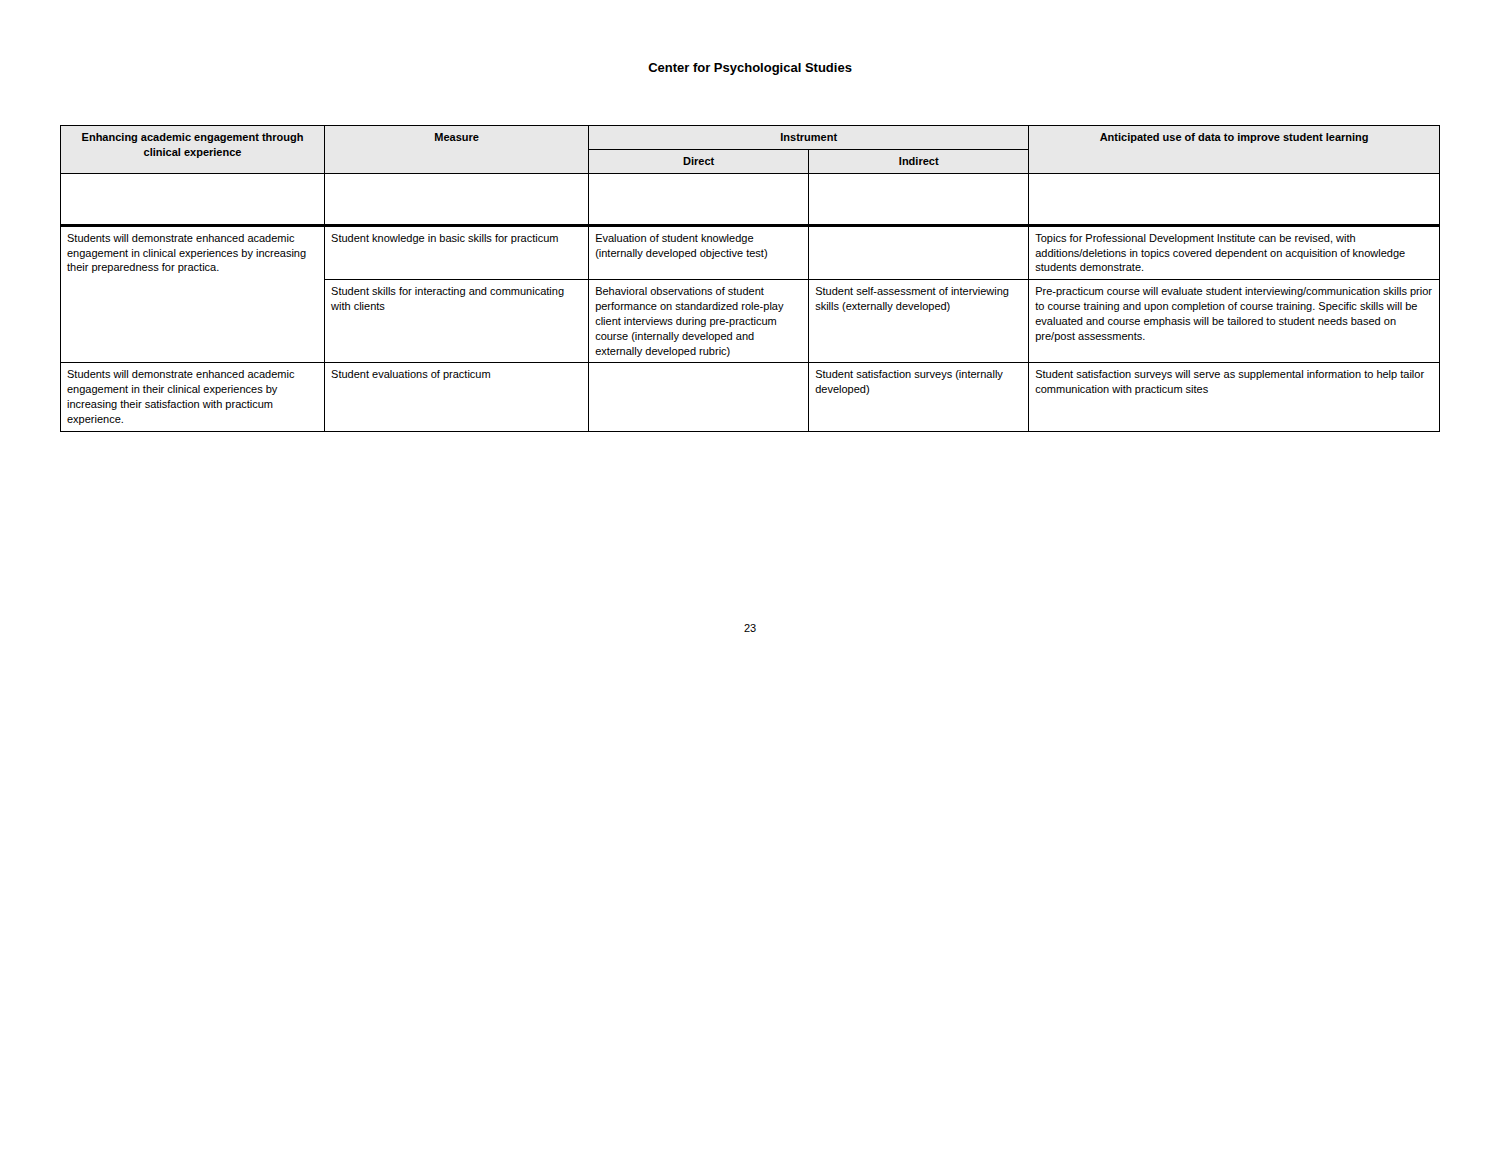Center for Psychological Studies
| Enhancing academic engagement through clinical experience | Measure | Instrument | Anticipated use of data to improve student learning |
| --- | --- | --- | --- |
| Direct | Indirect |
| Students will demonstrate enhanced academic engagement in clinical experiences by increasing their preparedness for practica. | Student knowledge in basic skills for practicum | Evaluation of student knowledge (internally developed objective test) | | Topics for Professional Development Institute can be revised, with additions/deletions in topics covered dependent on acquisition of knowledge students demonstrate. |
| Student skills for interacting and communicating with clients | Behavioral observations of student performance on standardized role-play client interviews during pre-practicum course (internally developed and externally developed rubric) | Student self-assessment of interviewing skills (externally developed) | Pre-practicum course will evaluate student interviewing/communication skills prior to course training and upon completion of course training. Specific skills will be evaluated and course emphasis will be tailored to student needs based on pre/post assessments. |
| Students will demonstrate enhanced academic engagement in their clinical experiences by increasing their satisfaction with practicum experience. | Student evaluations of practicum | | Student satisfaction surveys (internally developed) | Student satisfaction surveys will serve as supplemental information to help tailor communication with practicum sites |
23